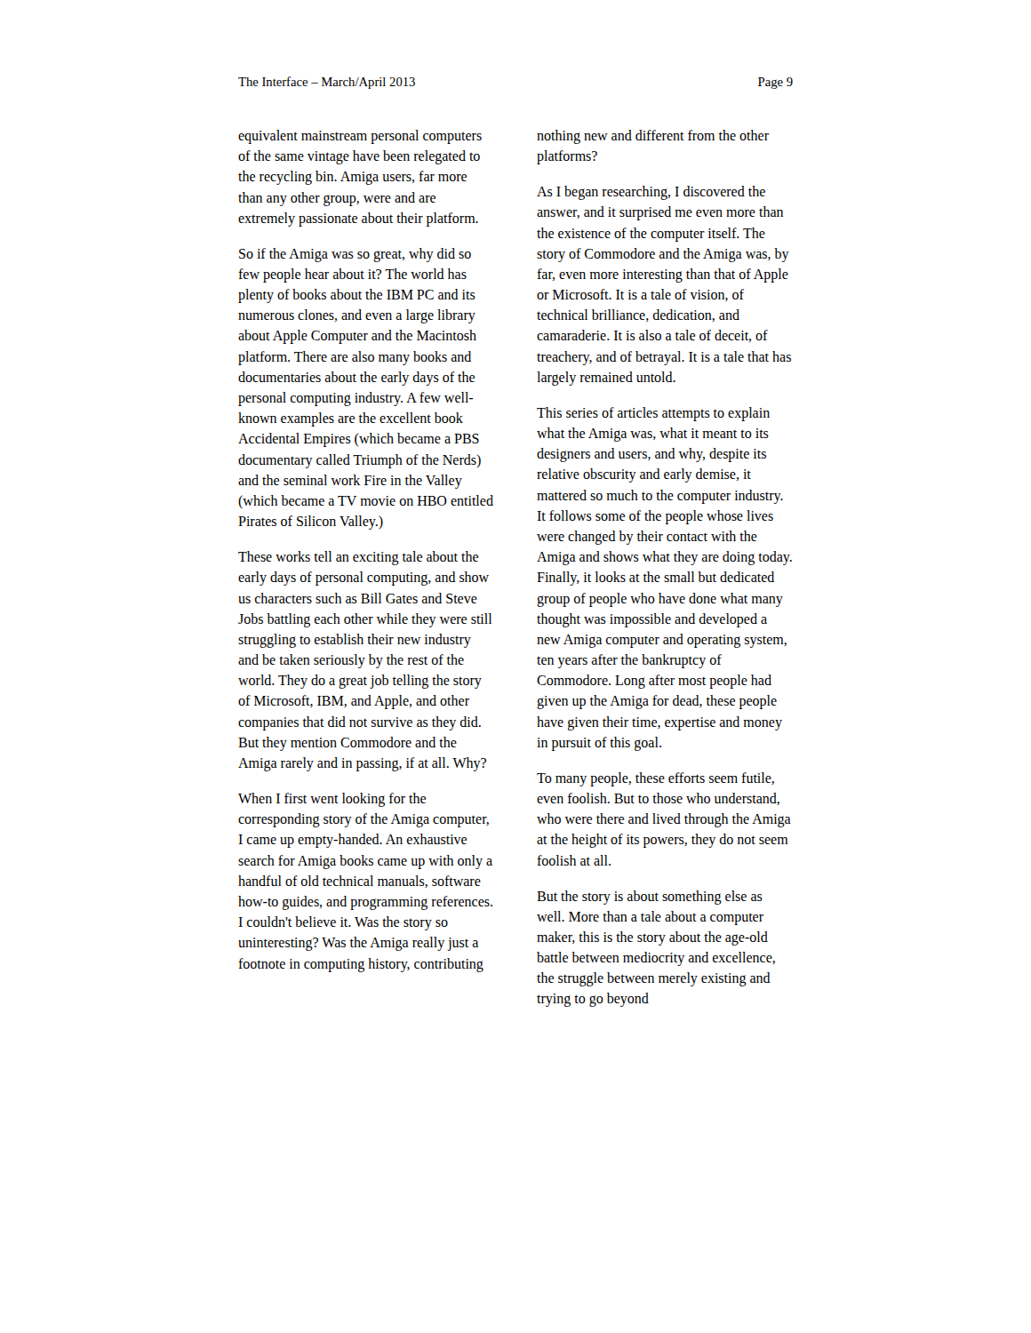The Interface – March/April 2013 Page 9
equivalent mainstream personal computers of the same vintage have been relegated to the recycling bin. Amiga users, far more than any other group, were and are extremely passionate about their platform.
So if the Amiga was so great, why did so few people hear about it? The world has plenty of books about the IBM PC and its numerous clones, and even a large library about Apple Computer and the Macintosh platform. There are also many books and documentaries about the early days of the personal computing industry. A few well-known examples are the excellent book Accidental Empires (which became a PBS documentary called Triumph of the Nerds) and the seminal work Fire in the Valley (which became a TV movie on HBO entitled Pirates of Silicon Valley.)
These works tell an exciting tale about the early days of personal computing, and show us characters such as Bill Gates and Steve Jobs battling each other while they were still struggling to establish their new industry and be taken seriously by the rest of the world. They do a great job telling the story of Microsoft, IBM, and Apple, and other companies that did not survive as they did. But they mention Commodore and the Amiga rarely and in passing, if at all. Why?
When I first went looking for the corresponding story of the Amiga computer, I came up empty-handed. An exhaustive search for Amiga books came up with only a handful of old technical manuals, software how-to guides, and programming references. I couldn't believe it. Was the story so uninteresting? Was the Amiga really just a footnote in computing history, contributing nothing new and different from the other platforms?
As I began researching, I discovered the answer, and it surprised me even more than the existence of the computer itself. The story of Commodore and the Amiga was, by far, even more interesting than that of Apple or Microsoft. It is a tale of vision, of technical brilliance, dedication, and camaraderie. It is also a tale of deceit, of treachery, and of betrayal. It is a tale that has largely remained untold.
This series of articles attempts to explain what the Amiga was, what it meant to its designers and users, and why, despite its relative obscurity and early demise, it mattered so much to the computer industry. It follows some of the people whose lives were changed by their contact with the Amiga and shows what they are doing today. Finally, it looks at the small but dedicated group of people who have done what many thought was impossible and developed a new Amiga computer and operating system, ten years after the bankruptcy of Commodore. Long after most people had given up the Amiga for dead, these people have given their time, expertise and money in pursuit of this goal.
To many people, these efforts seem futile, even foolish. But to those who understand, who were there and lived through the Amiga at the height of its powers, they do not seem foolish at all.
But the story is about something else as well. More than a tale about a computer maker, this is the story about the age-old battle between mediocrity and excellence, the struggle between merely existing and trying to go beyond